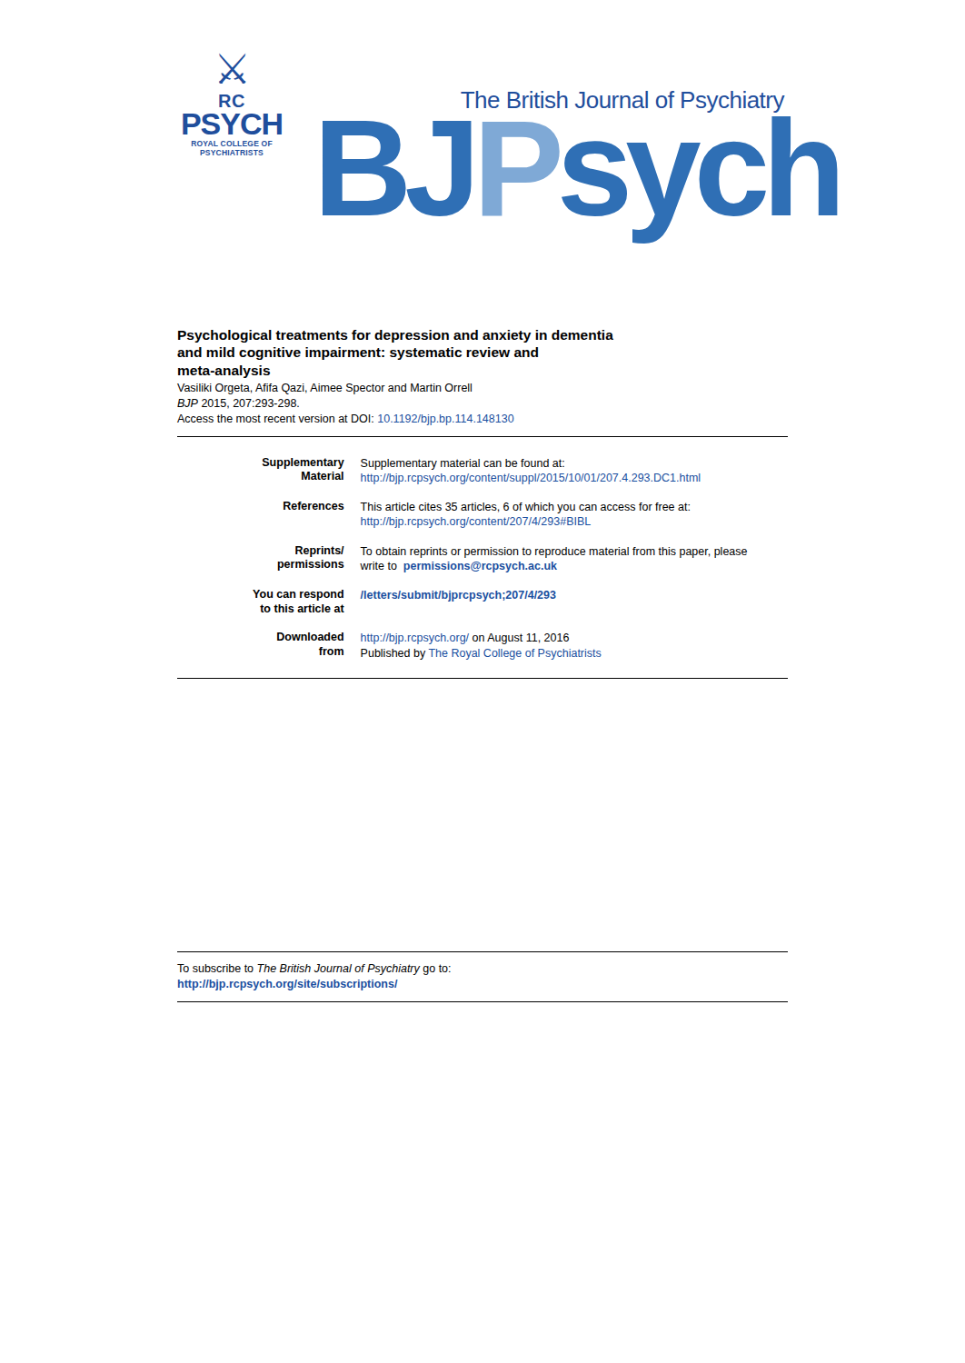⚔
RC
PSYCH
ROYAL COLLEGE OF
PSYCHIATRISTS
The British Journal of Psychiatry
BJPsych
Psychological treatments for depression and anxiety in dementia
and mild cognitive impairment: systematic review and
meta-analysis
Vasiliki Orgeta, Afifa Qazi, Aimee Spector and Martin Orrell
BJP 2015, 207:293-298.
Access the most recent version at DOI: 10.1192/bjp.bp.114.148130
| Supplementary Material | Supplementary material can be found at: http://bjp.rcpsych.org/content/suppl/2015/10/01/207.4.293.DC1.html |
| References | This article cites 35 articles, 6 of which you can access for free at: http://bjp.rcpsych.org/content/207/4/293#BIBL |
| Reprints/ permissions | To obtain reprints or permission to reproduce material from this paper, please write to permissions@rcpsych.ac.uk |
| You can respond to this article at | /letters/submit/bjprcpsych;207/4/293 |
| Downloaded from | http://bjp.rcpsych.org/ on August 11, 2016 Published by The Royal College of Psychiatrists |
To subscribe to The British Journal of Psychiatry go to:
http://bjp.rcpsych.org/site/subscriptions/